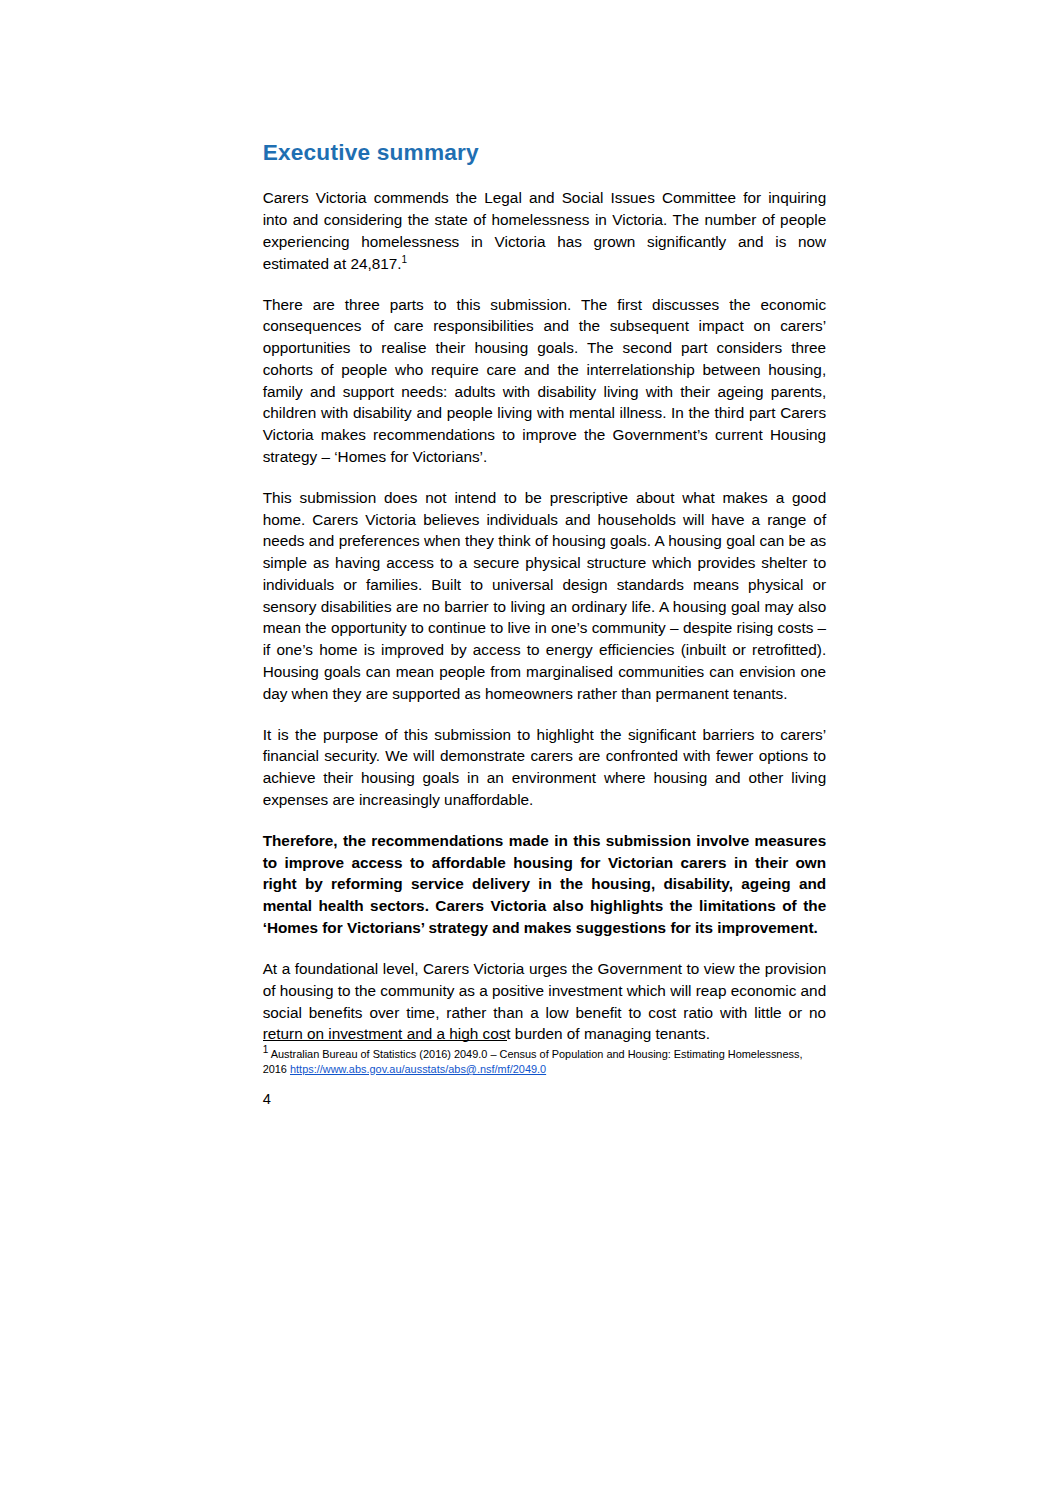Executive summary
Carers Victoria commends the Legal and Social Issues Committee for inquiring into and considering the state of homelessness in Victoria. The number of people experiencing homelessness in Victoria has grown significantly and is now estimated at 24,817.1
There are three parts to this submission. The first discusses the economic consequences of care responsibilities and the subsequent impact on carers’ opportunities to realise their housing goals. The second part considers three cohorts of people who require care and the interrelationship between housing, family and support needs: adults with disability living with their ageing parents, children with disability and people living with mental illness. In the third part Carers Victoria makes recommendations to improve the Government’s current Housing strategy – ‘Homes for Victorians’.
This submission does not intend to be prescriptive about what makes a good home. Carers Victoria believes individuals and households will have a range of needs and preferences when they think of housing goals. A housing goal can be as simple as having access to a secure physical structure which provides shelter to individuals or families. Built to universal design standards means physical or sensory disabilities are no barrier to living an ordinary life. A housing goal may also mean the opportunity to continue to live in one’s community – despite rising costs – if one’s home is improved by access to energy efficiencies (inbuilt or retrofitted). Housing goals can mean people from marginalised communities can envision one day when they are supported as homeowners rather than permanent tenants.
It is the purpose of this submission to highlight the significant barriers to carers’ financial security. We will demonstrate carers are confronted with fewer options to achieve their housing goals in an environment where housing and other living expenses are increasingly unaffordable.
Therefore, the recommendations made in this submission involve measures to improve access to affordable housing for Victorian carers in their own right by reforming service delivery in the housing, disability, ageing and mental health sectors. Carers Victoria also highlights the limitations of the ‘Homes for Victorians’ strategy and makes suggestions for its improvement.
At a foundational level, Carers Victoria urges the Government to view the provision of housing to the community as a positive investment which will reap economic and social benefits over time, rather than a low benefit to cost ratio with little or no return on investment and a high cost burden of managing tenants.
1 Australian Bureau of Statistics (2016) 2049.0 – Census of Population and Housing: Estimating Homelessness, 2016 https://www.abs.gov.au/ausstats/abs@.nsf/mf/2049.0
4